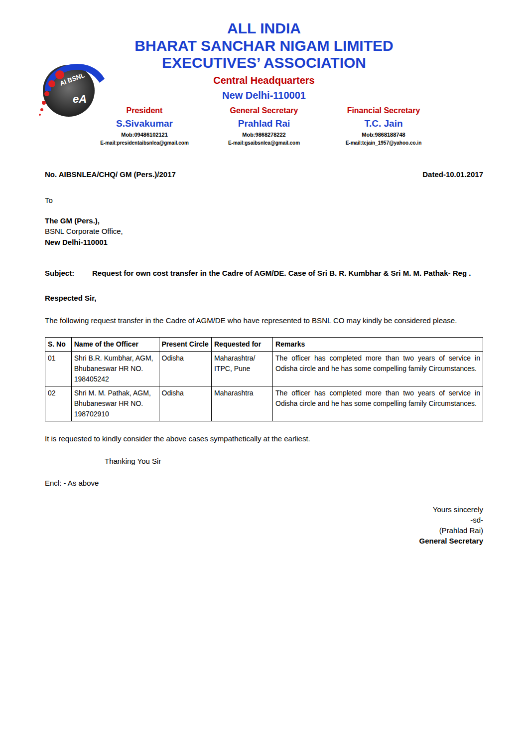AI BSNL eA
ALL INDIA
BHARAT SANCHAR NIGAM LIMITED
EXECUTIVES’ ASSOCIATION
Central Headquarters
New Delhi-110001
President
S.Sivakumar
Mob:09486102121
E-mail:presidentaibsnlea@gmail.com
General Secretary
Prahlad Rai
Mob:9868278222
E-mail:gsaibsnlea@gmail.com
Financial Secretary
T.C. Jain
Mob:9868188748
E-mail:tcjain_1957@yahoo.co.in
No. AIBSNLEA/CHQ/ GM (Pers.)/2017
Dated-10.01.2017
To
The GM (Pers.),
BSNL Corporate Office,
New Delhi-110001
Subject:
Request for own cost transfer in the Cadre of AGM/DE. Case of Sri B. R. Kumbhar & Sri M. M. Pathak- Reg .
Respected Sir,
The following request transfer in the Cadre of AGM/DE who have represented to BSNL CO may kindly be considered please.
| S. No | Name of the Officer | Present Circle | Requested for | Remarks |
| --- | --- | --- | --- | --- |
| 01 | Shri B.R. Kumbhar, AGM, Bhubaneswar HR NO. 198405242 | Odisha | Maharashtra/ ITPC, Pune | The officer has completed more than two years of service in Odisha circle and he has some compelling family Circumstances. |
| 02 | Shri M. M. Pathak, AGM, Bhubaneswar HR NO. 198702910 | Odisha | Maharashtra | The officer has completed more than two years of service in Odisha circle and he has some compelling family Circumstances. |
It is requested to kindly consider the above cases sympathetically at the earliest.
Thanking You Sir
Encl: - As above
Yours sincerely
-sd-
(Prahlad Rai)
General Secretary